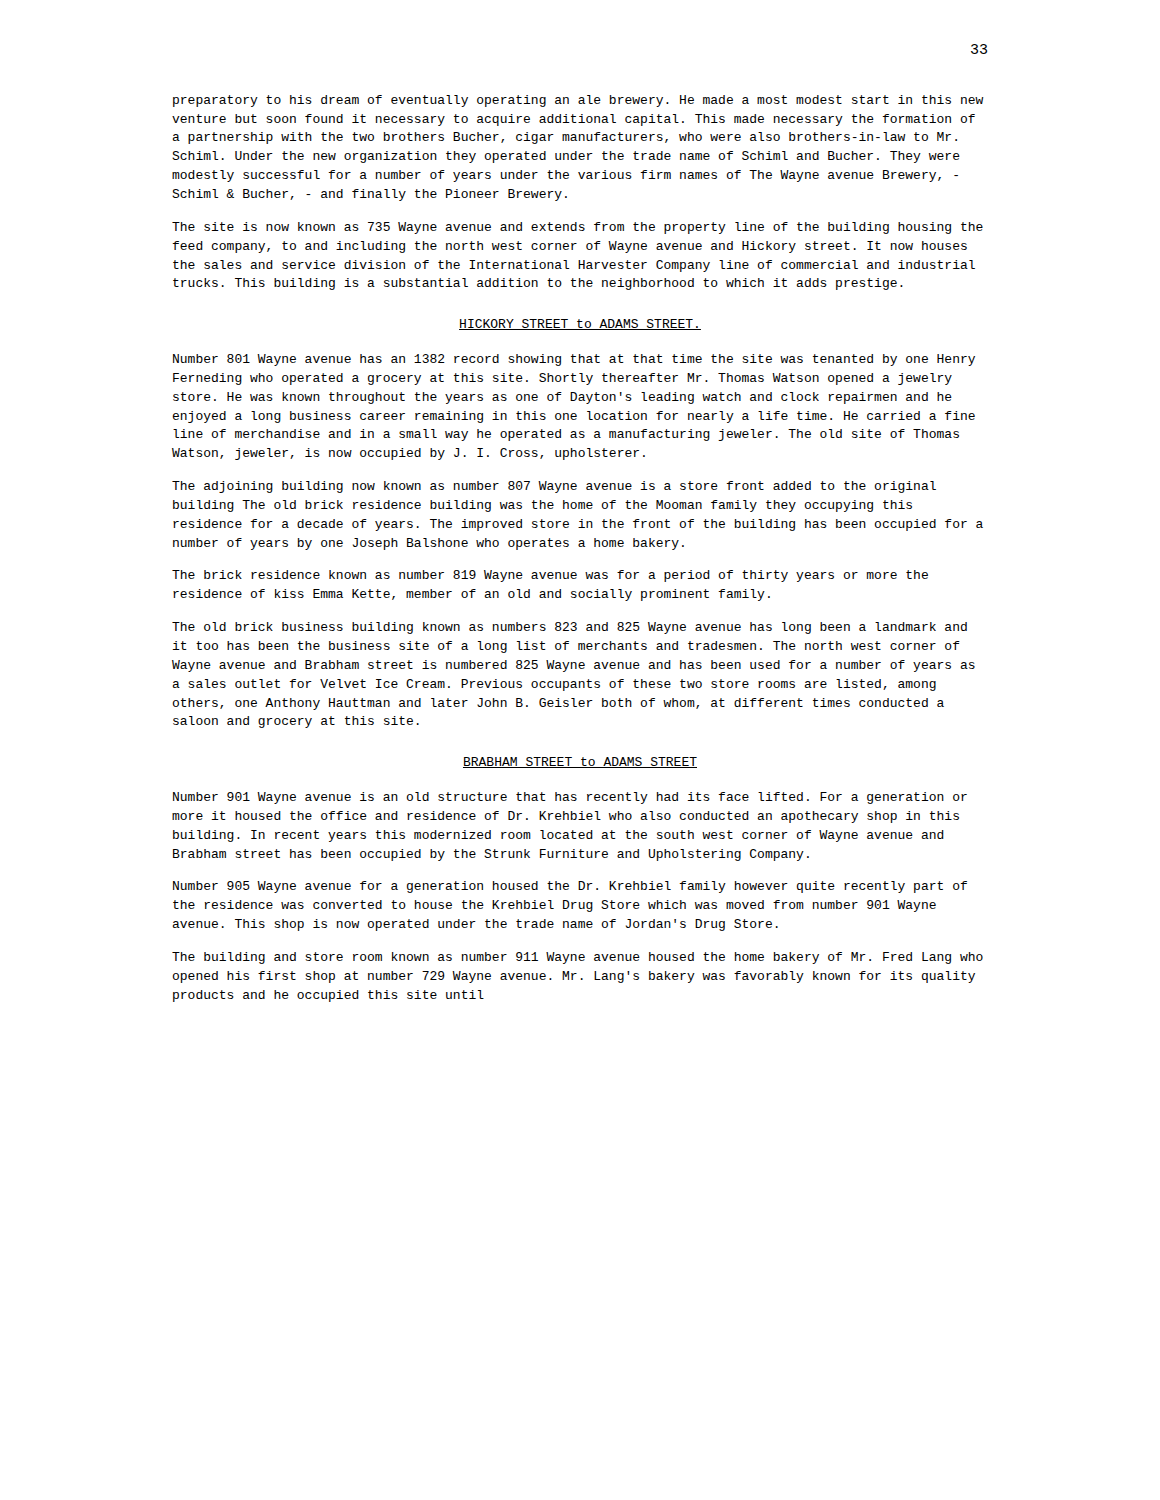33
preparatory to his dream of eventually operating an ale brewery. He made a most modest start in this new venture but soon found it necessary to acquire additional capital. This made necessary the formation of a partnership with the two brothers Bucher, cigar manufacturers, who were also brothers-in-law to Mr. Schiml. Under the new organization they operated under the trade name of Schiml and Bucher. They were modestly successful for a number of years under the various firm names of The Wayne avenue Brewery, - Schiml & Bucher, - and finally the Pioneer Brewery.
The site is now known as 735 Wayne avenue and extends from the property line of the building housing the feed company, to and including the north west corner of Wayne avenue and Hickory street. It now houses the sales and service division of the International Harvester Company line of commercial and industrial trucks. This building is a substantial addition to the neighborhood to which it adds prestige.
HICKORY STREET to ADAMS STREET.
Number 801 Wayne avenue has an 1382 record showing that at that time the site was tenanted by one Henry Ferneding who operated a grocery at this site. Shortly thereafter Mr. Thomas Watson opened a jewelry store. He was known throughout the years as one of Dayton's leading watch and clock repairmen and he enjoyed a long business career remaining in this one location for nearly a life time. He carried a fine line of merchandise and in a small way he operated as a manufacturing jeweler. The old site of Thomas Watson, jeweler, is now occupied by J. I. Cross, upholsterer.
The adjoining building now known as number 807 Wayne avenue is a store front added to the original building The old brick residence building was the home of the Mooman family they occupying this residence for a decade of years. The improved store in the front of the building has been occupied for a number of years by one Joseph Balshone who operates a home bakery.
The brick residence known as number 819 Wayne avenue was for a period of thirty years or more the residence of kiss Emma Kette, member of an old and socially prominent family.
The old brick business building known as numbers 823 and 825 Wayne avenue has long been a landmark and it too has been the business site of a long list of merchants and tradesmen. The north west corner of Wayne avenue and Brabham street is numbered 825 Wayne avenue and has been used for a number of years as a sales outlet for Velvet Ice Cream. Previous occupants of these two store rooms are listed, among others, one Anthony Hauttman and later John B. Geisler both of whom, at different times conducted a saloon and grocery at this site.
BRABHAM STREET to ADAMS STREET
Number 901 Wayne avenue is an old structure that has recently had its face lifted. For a generation or more it housed the office and residence of Dr. Krehbiel who also conducted an apothecary shop in this building. In recent years this modernized room located at the south west corner of Wayne avenue and Brabham street has been occupied by the Strunk Furniture and Upholstering Company.
Number 905 Wayne avenue for a generation housed the Dr. Krehbiel family however quite recently part of the residence was converted to house the Krehbiel Drug Store which was moved from number 901 Wayne avenue. This shop is now operated under the trade name of Jordan's Drug Store.
The building and store room known as number 911 Wayne avenue housed the home bakery of Mr. Fred Lang who opened his first shop at number 729 Wayne avenue. Mr. Lang's bakery was favorably known for its quality products and he occupied this site until